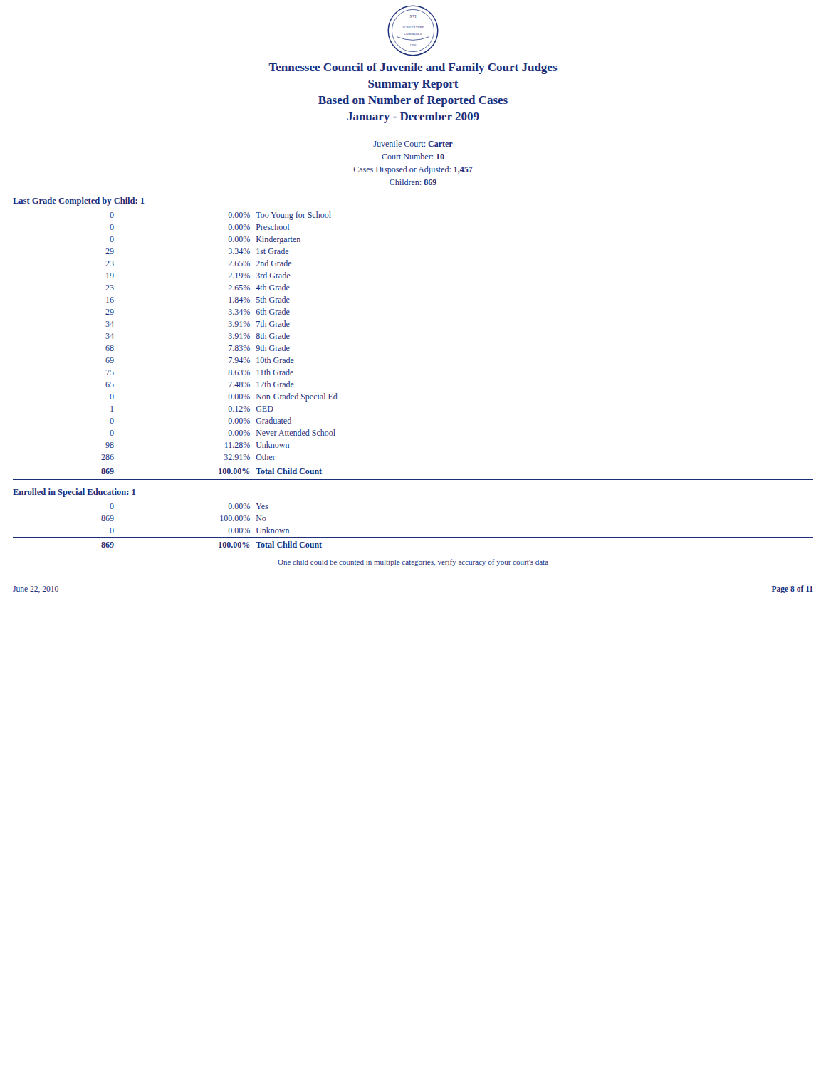XVI AGRICULTURE COMMERCE 1796
Tennessee Council of Juvenile and Family Court Judges
Summary Report
Based on Number of Reported Cases
January - December 2009
Juvenile Court: Carter
Court Number: 10
Cases Disposed or Adjusted: 1,457
Children: 869
Last Grade Completed by Child: 1
| 0 | 0.00% | Too Young for School |
| 0 | 0.00% | Preschool |
| 0 | 0.00% | Kindergarten |
| 29 | 3.34% | 1st Grade |
| 23 | 2.65% | 2nd Grade |
| 19 | 2.19% | 3rd Grade |
| 23 | 2.65% | 4th Grade |
| 16 | 1.84% | 5th Grade |
| 29 | 3.34% | 6th Grade |
| 34 | 3.91% | 7th Grade |
| 34 | 3.91% | 8th Grade |
| 68 | 7.83% | 9th Grade |
| 69 | 7.94% | 10th Grade |
| 75 | 8.63% | 11th Grade |
| 65 | 7.48% | 12th Grade |
| 0 | 0.00% | Non-Graded Special Ed |
| 1 | 0.12% | GED |
| 0 | 0.00% | Graduated |
| 0 | 0.00% | Never Attended School |
| 98 | 11.28% | Unknown |
| 286 | 32.91% | Other |
| 869 | 100.00% | Total Child Count |
Enrolled in Special Education: 1
| 0 | 0.00% | Yes |
| 869 | 100.00% | No |
| 0 | 0.00% | Unknown |
| 869 | 100.00% | Total Child Count |
One child could be counted in multiple categories, verify accuracy of your court's data
June 22, 2010 Page 8 of 11